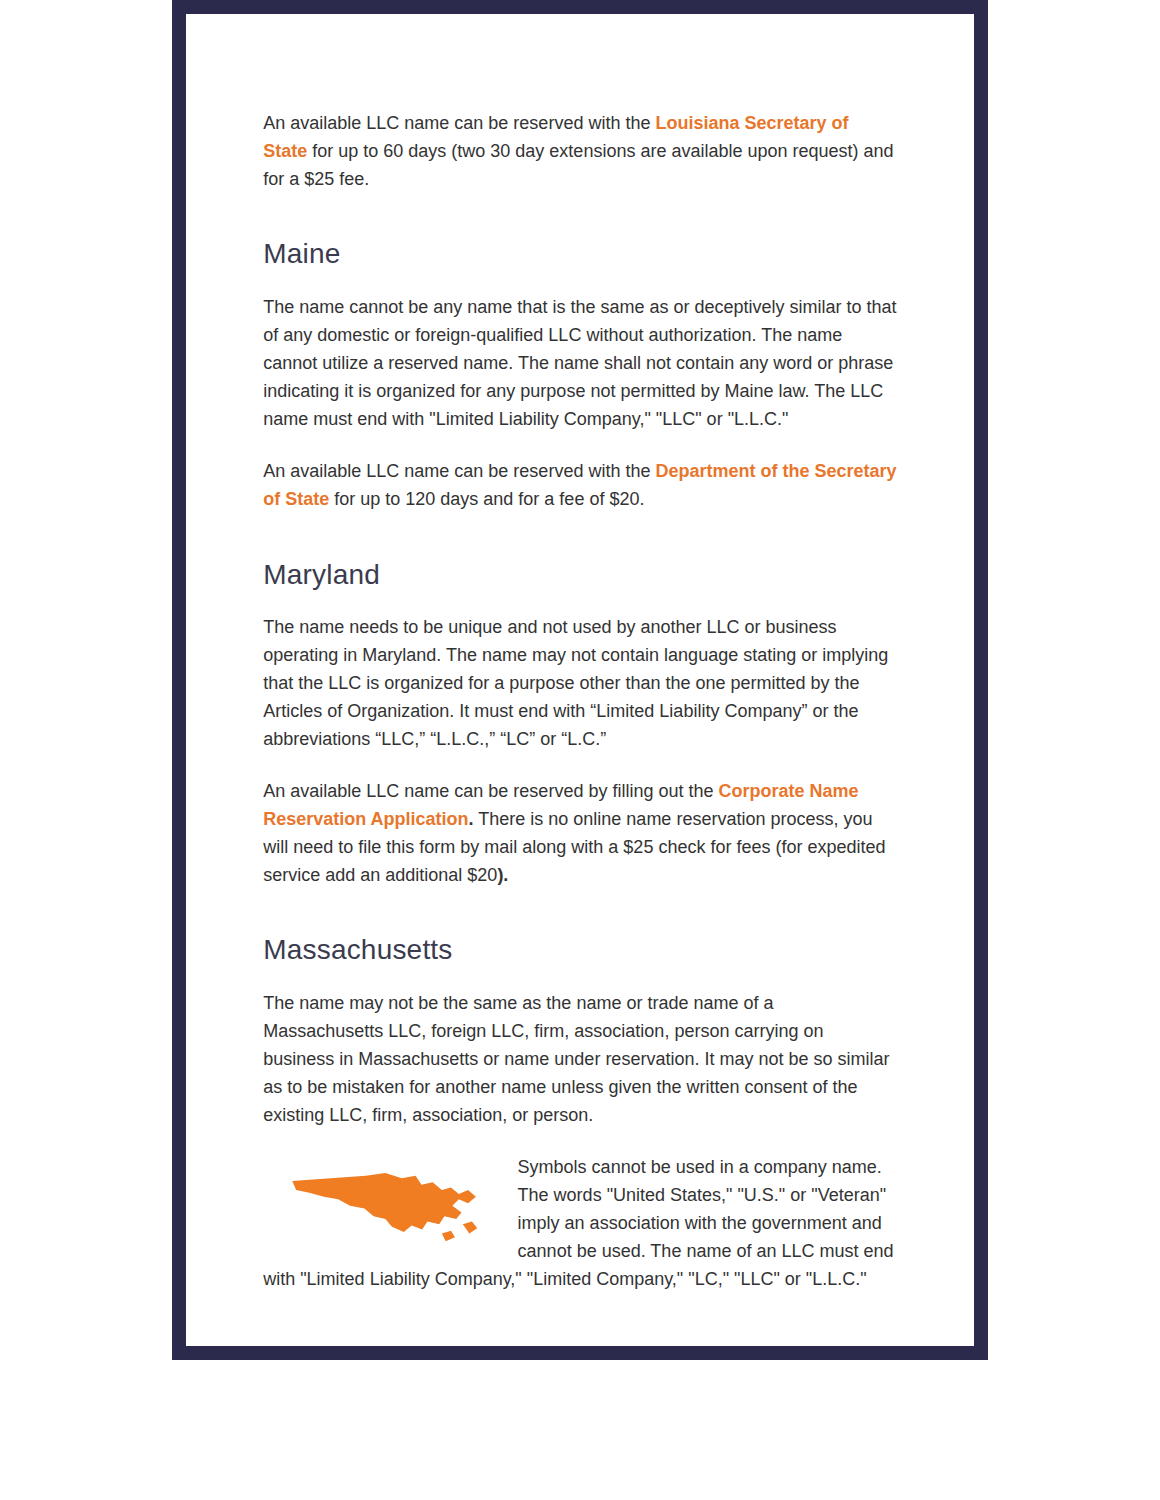An available LLC name can be reserved with the Louisiana Secretary of State for up to 60 days (two 30 day extensions are available upon request) and for a $25 fee.
Maine
The name cannot be any name that is the same as or deceptively similar to that of any domestic or foreign-qualified LLC without authorization. The name cannot utilize a reserved name. The name shall not contain any word or phrase indicating it is organized for any purpose not permitted by Maine law. The LLC name must end with "Limited Liability Company," "LLC" or "L.L.C."
An available LLC name can be reserved with the Department of the Secretary of State for up to 120 days and for a fee of $20.
Maryland
The name needs to be unique and not used by another LLC or business operating in Maryland. The name may not contain language stating or implying that the LLC is organized for a purpose other than the one permitted by the Articles of Organization. It must end with “Limited Liability Company” or the abbreviations “LLC,” “L.L.C.,” “LC” or “L.C.”
An available LLC name can be reserved by filling out the Corporate Name Reservation Application. There is no online name reservation process, you will need to file this form by mail along with a $25 check for fees (for expedited service add an additional $20).
Massachusetts
The name may not be the same as the name or trade name of a Massachusetts LLC, foreign LLC, firm, association, person carrying on business in Massachusetts or name under reservation. It may not be so similar as to be mistaken for another name unless given the written consent of the existing LLC, firm, association, or person.
Symbols cannot be used in a company name. The words "United States," "U.S." or "Veteran" imply an association with the government and cannot be used. The name of an LLC must end with "Limited Liability Company," "Limited Company," "LC," "LLC" or "L.L.C."